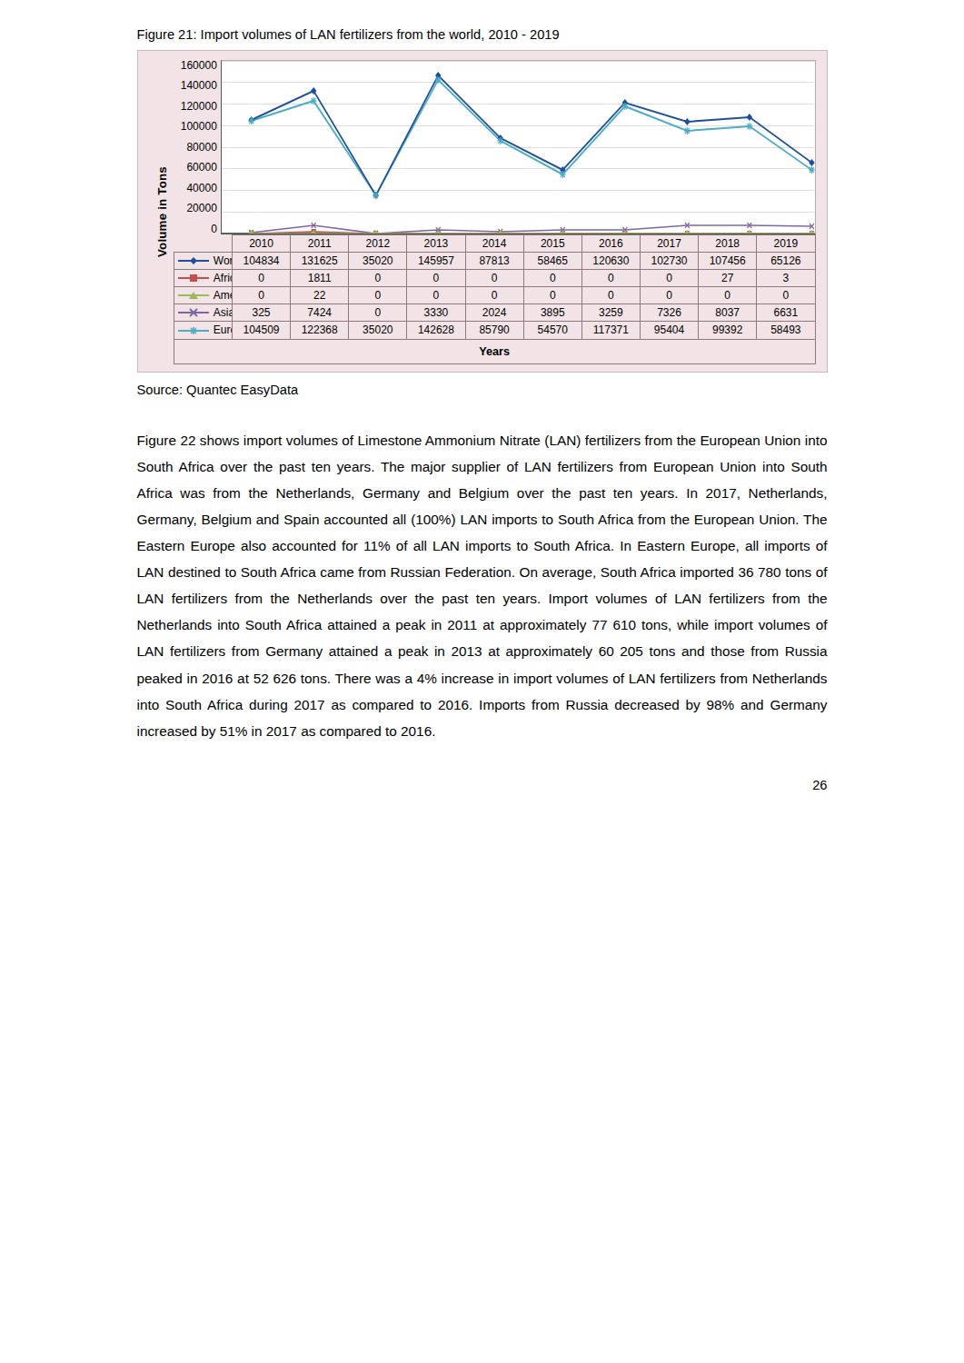Figure 21: Import volumes of LAN fertilizers from the world, 2010 - 2019
Volume in Tons
160000 140000 120000 100000 80000 60000 40000 20000 0
| | 2010 | 2011 | 2012 | 2013 | 2014 | 2015 | 2016 | 2017 | 2018 | 2019 |
| World | 104834 | 131625 | 35020 | 145957 | 87813 | 58465 | 120630 | 102730 | 107456 | 65126 |
| Africa | 0 | 1811 | 0 | 0 | 0 | 0 | 0 | 0 | 27 | 3 |
| Americas | 0 | 22 | 0 | 0 | 0 | 0 | 0 | 0 | 0 | 0 |
| Asia | 325 | 7424 | 0 | 3330 | 2024 | 3895 | 3259 | 7326 | 8037 | 6631 |
| Europe | 104509 | 122368 | 35020 | 142628 | 85790 | 54570 | 117371 | 95404 | 99392 | 58493 |
Years
Source: Quantec EasyData
Figure 22 shows import volumes of Limestone Ammonium Nitrate (LAN) fertilizers from the European Union into South Africa over the past ten years. The major supplier of LAN fertilizers from European Union into South Africa was from the Netherlands, Germany and Belgium over the past ten years. In 2017, Netherlands, Germany, Belgium and Spain accounted all (100%) LAN imports to South Africa from the European Union. The Eastern Europe also accounted for 11% of all LAN imports to South Africa. In Eastern Europe, all imports of LAN destined to South Africa came from Russian Federation. On average, South Africa imported 36 780 tons of LAN fertilizers from the Netherlands over the past ten years. Import volumes of LAN fertilizers from the Netherlands into South Africa attained a peak in 2011 at approximately 77 610 tons, while import volumes of LAN fertilizers from Germany attained a peak in 2013 at approximately 60 205 tons and those from Russia peaked in 2016 at 52 626 tons. There was a 4% increase in import volumes of LAN fertilizers from Netherlands into South Africa during 2017 as compared to 2016. Imports from Russia decreased by 98% and Germany increased by 51% in 2017 as compared to 2016.
26